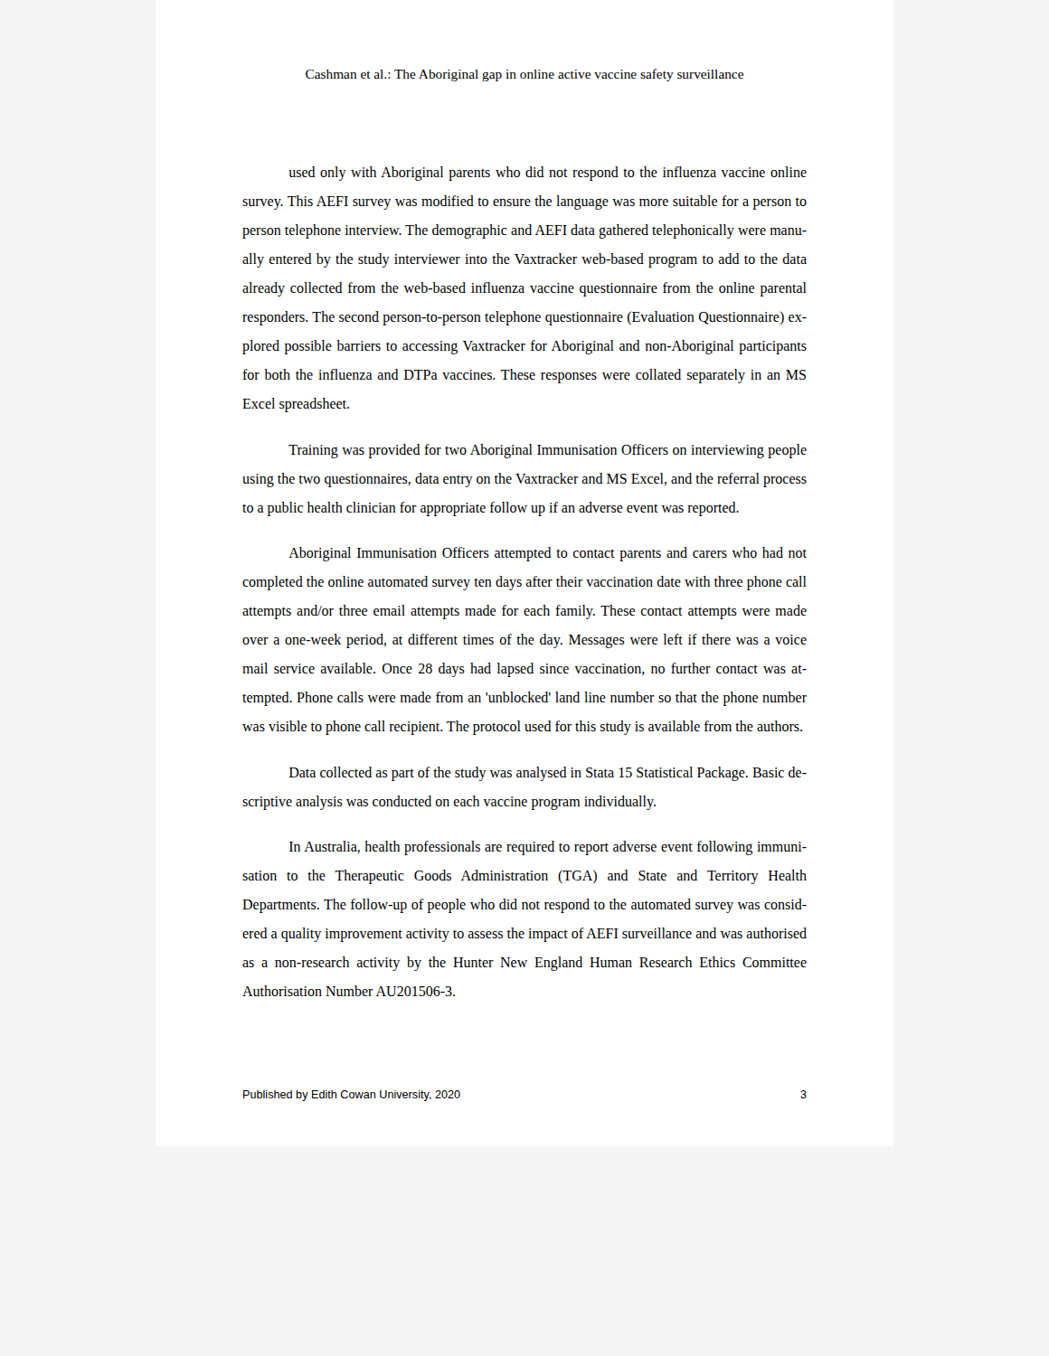Cashman et al.: The Aboriginal gap in online active vaccine safety surveillance
used only with Aboriginal parents who did not respond to the influenza vaccine online survey. This AEFI survey was modified to ensure the language was more suitable for a person to person telephone interview. The demographic and AEFI data gathered telephonically were manually entered by the study interviewer into the Vaxtracker web-based program to add to the data already collected from the web-based influenza vaccine questionnaire from the online parental responders. The second person-to-person telephone questionnaire (Evaluation Questionnaire) explored possible barriers to accessing Vaxtracker for Aboriginal and non-Aboriginal participants for both the influenza and DTPa vaccines. These responses were collated separately in an MS Excel spreadsheet.
Training was provided for two Aboriginal Immunisation Officers on interviewing people using the two questionnaires, data entry on the Vaxtracker and MS Excel, and the referral process to a public health clinician for appropriate follow up if an adverse event was reported.
Aboriginal Immunisation Officers attempted to contact parents and carers who had not completed the online automated survey ten days after their vaccination date with three phone call attempts and/or three email attempts made for each family. These contact attempts were made over a one-week period, at different times of the day. Messages were left if there was a voice mail service available. Once 28 days had lapsed since vaccination, no further contact was attempted. Phone calls were made from an 'unblocked' land line number so that the phone number was visible to phone call recipient. The protocol used for this study is available from the authors.
Data collected as part of the study was analysed in Stata 15 Statistical Package. Basic descriptive analysis was conducted on each vaccine program individually.
In Australia, health professionals are required to report adverse event following immunisation to the Therapeutic Goods Administration (TGA) and State and Territory Health Departments. The follow-up of people who did not respond to the automated survey was considered a quality improvement activity to assess the impact of AEFI surveillance and was authorised as a non-research activity by the Hunter New England Human Research Ethics Committee Authorisation Number AU201506-3.
Published by Edith Cowan University, 2020 3